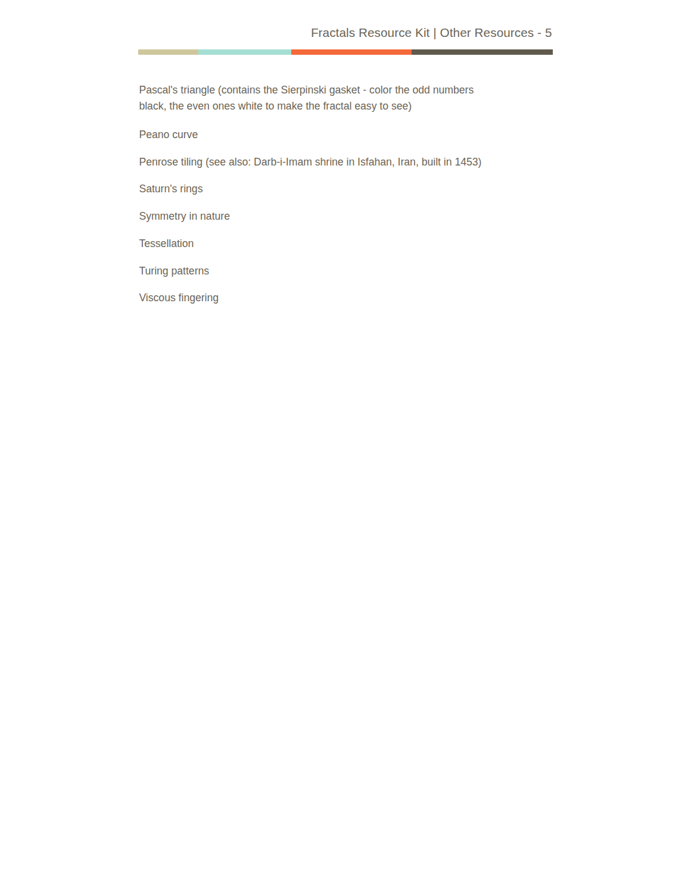Fractals Resource Kit | Other Resources - 5
Pascal's triangle (contains the Sierpinski gasket - color the odd numbers black, the even ones white to make the fractal easy to see)
Peano curve
Penrose tiling (see also: Darb-i-Imam shrine in Isfahan, Iran, built in 1453)
Saturn's rings
Symmetry in nature
Tessellation
Turing patterns
Viscous fingering